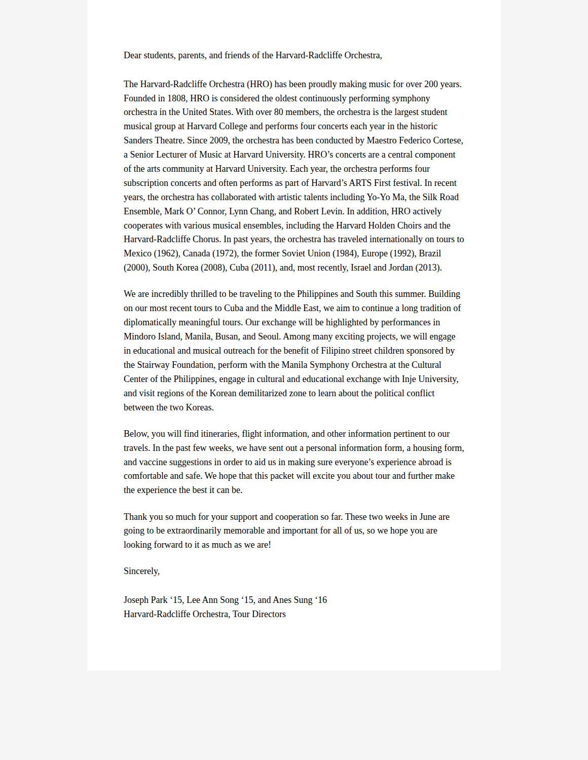Dear students, parents, and friends of the Harvard-Radcliffe Orchestra,
The Harvard-Radcliffe Orchestra (HRO) has been proudly making music for over 200 years. Founded in 1808, HRO is considered the oldest continuously performing symphony orchestra in the United States. With over 80 members, the orchestra is the largest student musical group at Harvard College and performs four concerts each year in the historic Sanders Theatre. Since 2009, the orchestra has been conducted by Maestro Federico Cortese, a Senior Lecturer of Music at Harvard University. HRO’s concerts are a central component of the arts community at Harvard University. Each year, the orchestra performs four subscription concerts and often performs as part of Harvard’s ARTS First festival. In recent years, the orchestra has collaborated with artistic talents including Yo-Yo Ma, the Silk Road Ensemble, Mark O’ Connor, Lynn Chang, and Robert Levin. In addition, HRO actively cooperates with various musical ensembles, including the Harvard Holden Choirs and the Harvard-Radcliffe Chorus. In past years, the orchestra has traveled internationally on tours to Mexico (1962), Canada (1972), the former Soviet Union (1984), Europe (1992), Brazil (2000), South Korea (2008), Cuba (2011), and, most recently, Israel and Jordan (2013).
We are incredibly thrilled to be traveling to the Philippines and South this summer. Building on our most recent tours to Cuba and the Middle East, we aim to continue a long tradition of diplomatically meaningful tours. Our exchange will be highlighted by performances in Mindoro Island, Manila, Busan, and Seoul. Among many exciting projects, we will engage in educational and musical outreach for the benefit of Filipino street children sponsored by the Stairway Foundation, perform with the Manila Symphony Orchestra at the Cultural Center of the Philippines, engage in cultural and educational exchange with Inje University, and visit regions of the Korean demilitarized zone to learn about the political conflict between the two Koreas.
Below, you will find itineraries, flight information, and other information pertinent to our travels. In the past few weeks, we have sent out a personal information form, a housing form, and vaccine suggestions in order to aid us in making sure everyone’s experience abroad is comfortable and safe. We hope that this packet will excite you about tour and further make the experience the best it can be.
Thank you so much for your support and cooperation so far. These two weeks in June are going to be extraordinarily memorable and important for all of us, so we hope you are looking forward to it as much as we are!
Sincerely,
Joseph Park ‘15, Lee Ann Song ‘15, and Anes Sung ‘16 Harvard-Radcliffe Orchestra, Tour Directors